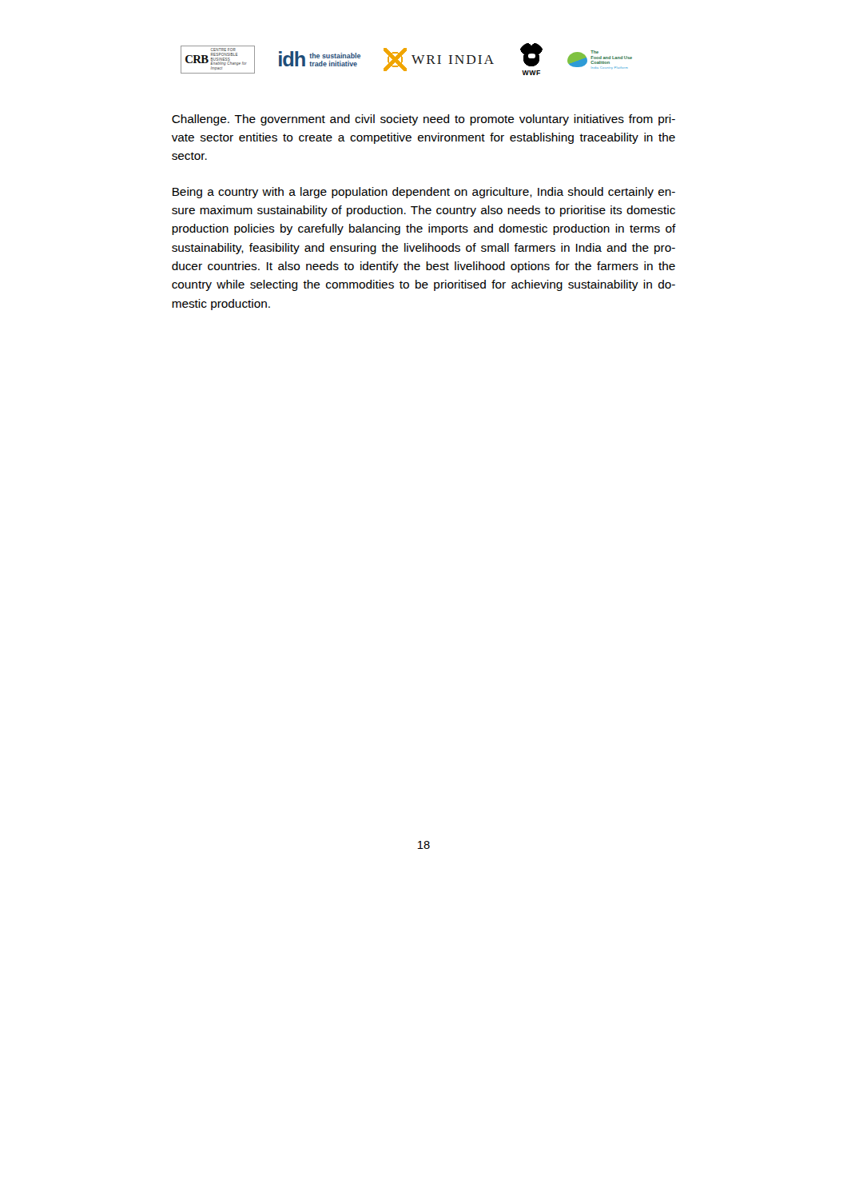CRB
Centre for Responsible Business Enabling Change for Impact
idh
the sustainable
trade initiative
WRI INDIA
WWF
The
Food and Land Use
Coalition India Country Platform
Challenge. The government and civil society need to promote voluntary initiatives from private sector entities to create a competitive environment for establishing traceability in the sector.
Being a country with a large population dependent on agriculture, India should certainly ensure maximum sustainability of production. The country also needs to prioritise its domestic production policies by carefully balancing the imports and domestic production in terms of sustainability, feasibility and ensuring the livelihoods of small farmers in India and the producer countries. It also needs to identify the best livelihood options for the farmers in the country while selecting the commodities to be prioritised for achieving sustainability in domestic production.
18